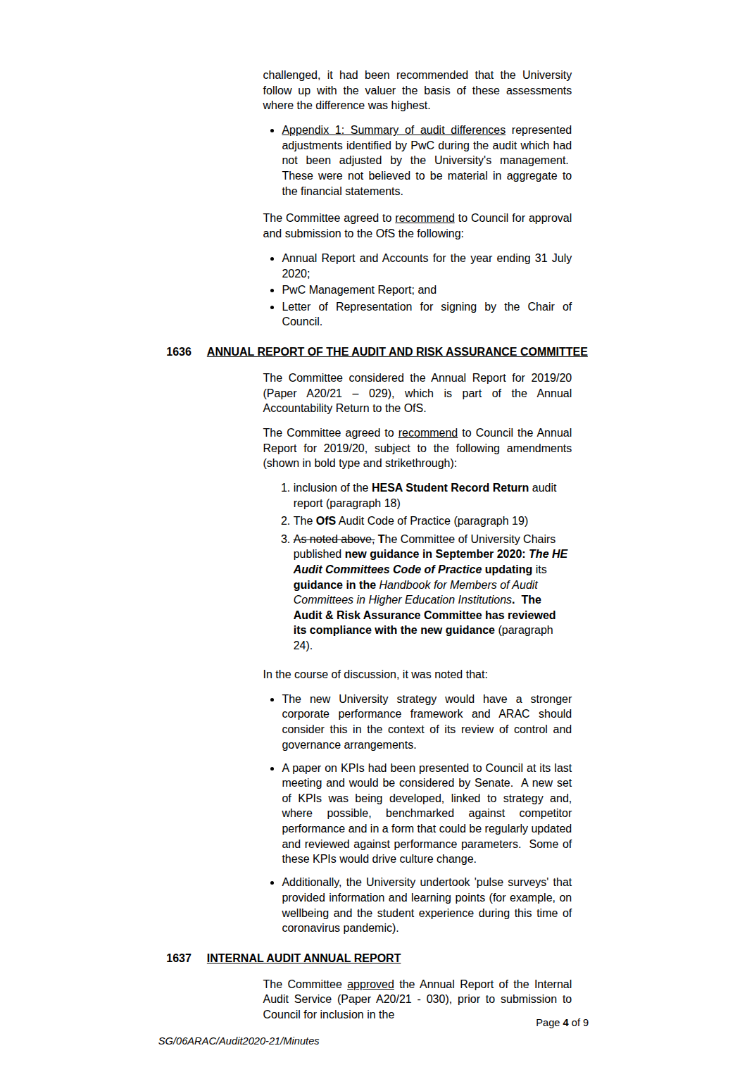challenged, it had been recommended that the University follow up with the valuer the basis of these assessments where the difference was highest.
Appendix 1: Summary of audit differences represented adjustments identified by PwC during the audit which had not been adjusted by the University's management. These were not believed to be material in aggregate to the financial statements.
The Committee agreed to recommend to Council for approval and submission to the OfS the following:
Annual Report and Accounts for the year ending 31 July 2020;
PwC Management Report; and
Letter of Representation for signing by the Chair of Council.
1636
ANNUAL REPORT OF THE AUDIT AND RISK ASSURANCE COMMITTEE
The Committee considered the Annual Report for 2019/20 (Paper A20/21 – 029), which is part of the Annual Accountability Return to the OfS.
The Committee agreed to recommend to Council the Annual Report for 2019/20, subject to the following amendments (shown in bold type and strikethrough):
inclusion of the HESA Student Record Return audit report (paragraph 18)
The OfS Audit Code of Practice (paragraph 19)
As noted above, The Committee of University Chairs published new guidance in September 2020: The HE Audit Committees Code of Practice updating its guidance in the Handbook for Members of Audit Committees in Higher Education Institutions. The Audit & Risk Assurance Committee has reviewed its compliance with the new guidance (paragraph 24).
In the course of discussion, it was noted that:
The new University strategy would have a stronger corporate performance framework and ARAC should consider this in the context of its review of control and governance arrangements.
A paper on KPIs had been presented to Council at its last meeting and would be considered by Senate. A new set of KPIs was being developed, linked to strategy and, where possible, benchmarked against competitor performance and in a form that could be regularly updated and reviewed against performance parameters. Some of these KPIs would drive culture change.
Additionally, the University undertook 'pulse surveys' that provided information and learning points (for example, on wellbeing and the student experience during this time of coronavirus pandemic).
1637
INTERNAL AUDIT ANNUAL REPORT
The Committee approved the Annual Report of the Internal Audit Service (Paper A20/21 - 030), prior to submission to Council for inclusion in the
Page 4 of 9
SG/06ARAC/Audit2020-21/Minutes